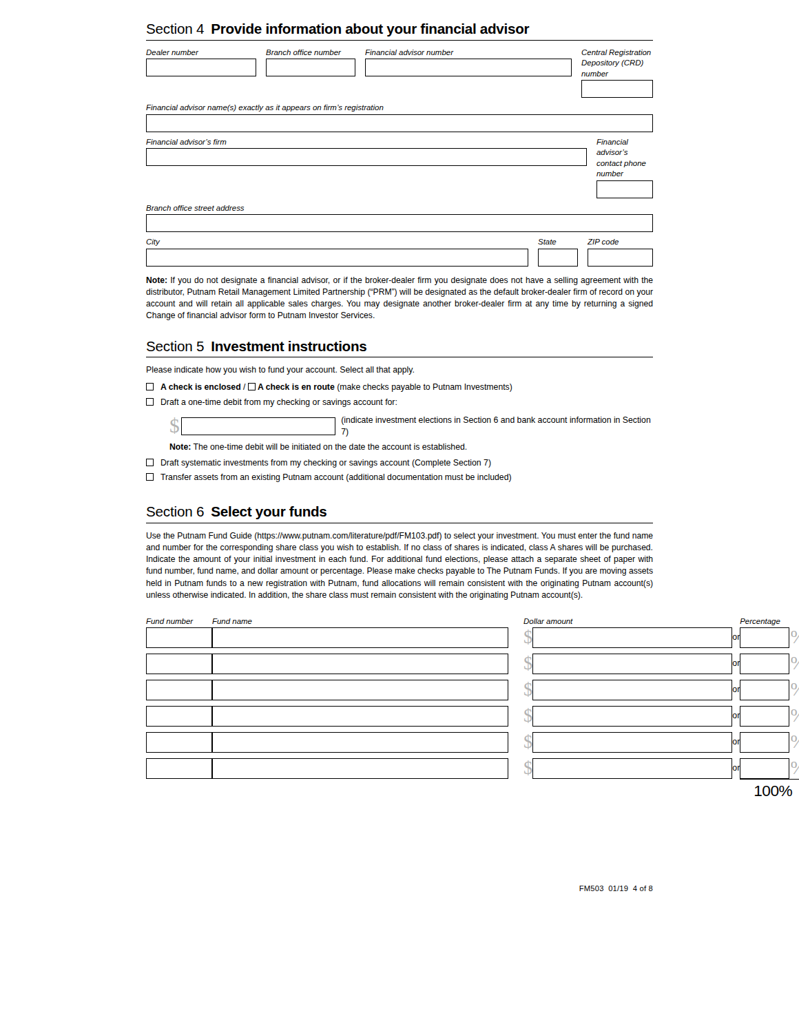Section 4 Provide information about your financial advisor
Dealer number
Branch office number
Financial advisor number
Central Registration Depository (CRD) number
Financial advisor name(s) exactly as it appears on firm’s registration
Financial advisor’s firm
Financial advisor’s contact phone number
Branch office street address
City
State
ZIP code
Note: If you do not designate a financial advisor, or if the broker-dealer firm you designate does not have a selling agreement with the distributor, Putnam Retail Management Limited Partnership (“PRM”) will be designated as the default broker-dealer firm of record on your account and will retain all applicable sales charges. You may designate another broker-dealer firm at any time by returning a signed Change of financial advisor form to Putnam Investor Services.
Section 5 Investment instructions
Please indicate how you wish to fund your account. Select all that apply.
A check is enclosed / A check is en route (make checks payable to Putnam Investments)
Draft a one-time debit from my checking or savings account for:
$ (indicate investment elections in Section 6 and bank account information in Section 7)
Note: The one-time debit will be initiated on the date the account is established.
Draft systematic investments from my checking or savings account (Complete Section 7)
Transfer assets from an existing Putnam account (additional documentation must be included)
Section 6 Select your funds
Use the Putnam Fund Guide (https://www.putnam.com/literature/pdf/FM103.pdf) to select your investment. You must enter the fund name and number for the corresponding share class you wish to establish. If no class of shares is indicated, class A shares will be purchased. Indicate the amount of your initial investment in each fund. For additional fund elections, please attach a separate sheet of paper with fund number, fund name, and dollar amount or percentage. Please make checks payable to The Putnam Funds. If you are moving assets held in Putnam funds to a new registration with Putnam, fund allocations will remain consistent with the originating Putnam account(s) unless otherwise indicated. In addition, the share class must remain consistent with the originating Putnam account(s).
| Fund number | Fund name | Dollar amount | | Percentage |
| | | $ | | or | | % |
| | | $ | | or | | % |
| | | $ | | or | | % |
| | | $ | | or | | % |
| | | $ | | or | | % |
| | | $ | | or | | % |
| | | | | | 100% |
FM503 01/19 4 of 8